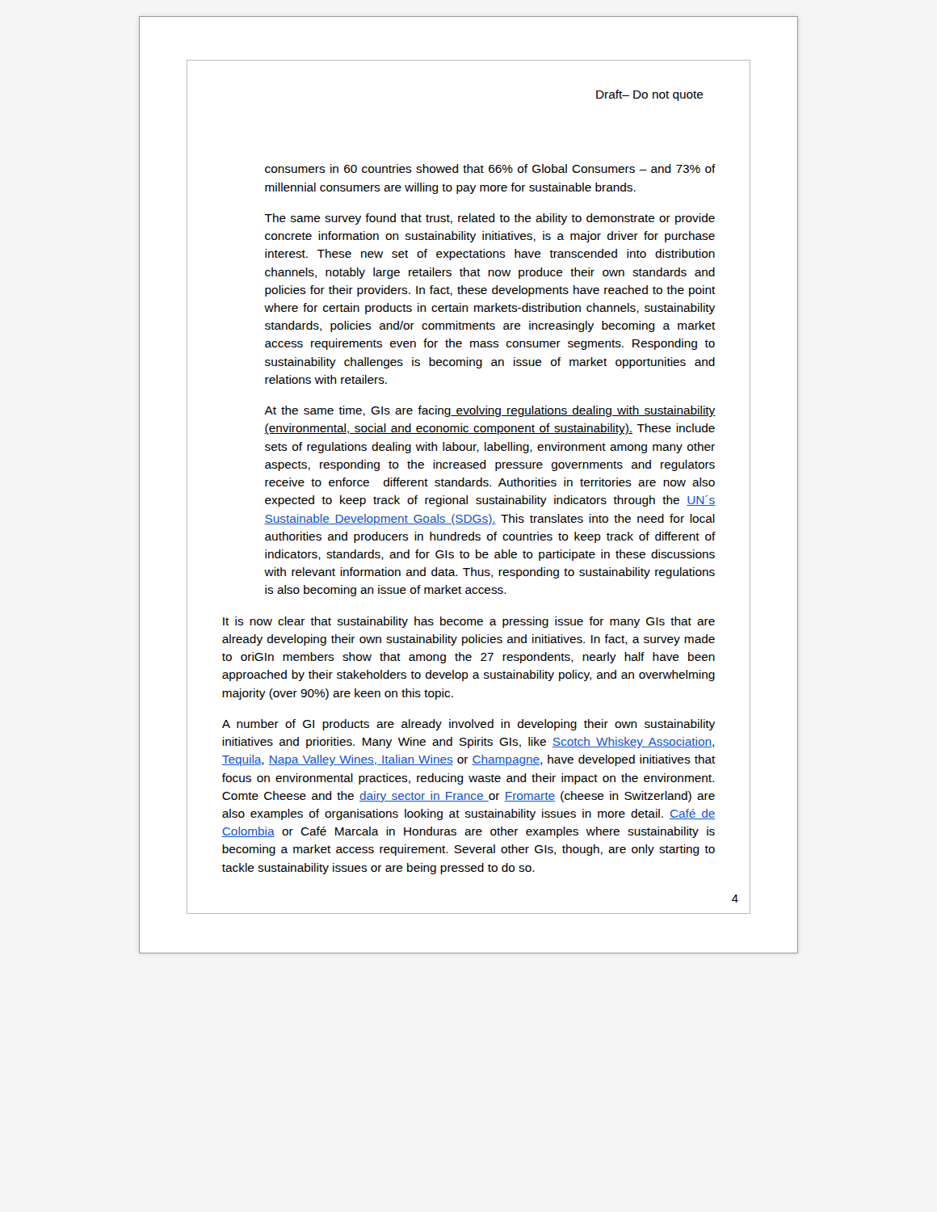Draft– Do not quote
consumers in 60 countries showed that 66% of Global Consumers – and 73% of millennial consumers are willing to pay more for sustainable brands.
The same survey found that trust, related to the ability to demonstrate or provide concrete information on sustainability initiatives, is a major driver for purchase interest. These new set of expectations have transcended into distribution channels, notably large retailers that now produce their own standards and policies for their providers. In fact, these developments have reached to the point where for certain products in certain markets-distribution channels, sustainability standards, policies and/or commitments are increasingly becoming a market access requirements even for the mass consumer segments. Responding to sustainability challenges is becoming an issue of market opportunities and relations with retailers.
At the same time, GIs are facing evolving regulations dealing with sustainability (environmental, social and economic component of sustainability). These include sets of regulations dealing with labour, labelling, environment among many other aspects, responding to the increased pressure governments and regulators receive to enforce different standards. Authorities in territories are now also expected to keep track of regional sustainability indicators through the UN´s Sustainable Development Goals (SDGs). This translates into the need for local authorities and producers in hundreds of countries to keep track of different of indicators, standards, and for GIs to be able to participate in these discussions with relevant information and data. Thus, responding to sustainability regulations is also becoming an issue of market access.
It is now clear that sustainability has become a pressing issue for many GIs that are already developing their own sustainability policies and initiatives. In fact, a survey made to oriGIn members show that among the 27 respondents, nearly half have been approached by their stakeholders to develop a sustainability policy, and an overwhelming majority (over 90%) are keen on this topic.
A number of GI products are already involved in developing their own sustainability initiatives and priorities. Many Wine and Spirits GIs, like Scotch Whiskey Association, Tequila, Napa Valley Wines, Italian Wines or Champagne, have developed initiatives that focus on environmental practices, reducing waste and their impact on the environment. Comte Cheese and the dairy sector in France or Fromarte (cheese in Switzerland) are also examples of organisations looking at sustainability issues in more detail. Café de Colombia or Café Marcala in Honduras are other examples where sustainability is becoming a market access requirement. Several other GIs, though, are only starting to tackle sustainability issues or are being pressed to do so.
4